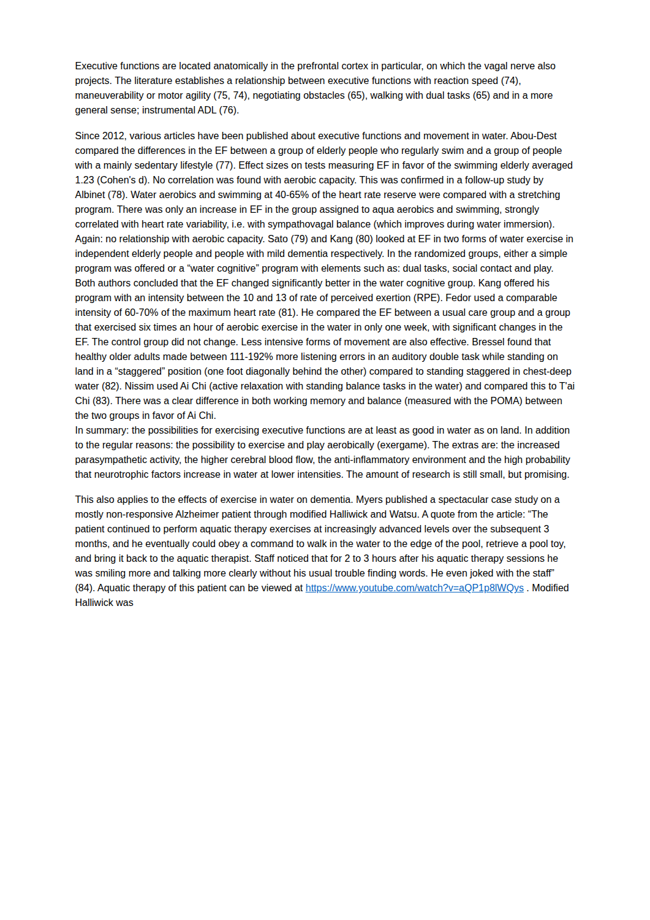Executive functions are located anatomically in the prefrontal cortex in particular, on which the vagal nerve also projects. The literature establishes a relationship between executive functions with reaction speed (74), maneuverability or motor agility (75, 74), negotiating obstacles (65), walking with dual tasks (65) and in a more general sense; instrumental ADL (76).
Since 2012, various articles have been published about executive functions and movement in water. Abou-Dest compared the differences in the EF between a group of elderly people who regularly swim and a group of people with a mainly sedentary lifestyle (77). Effect sizes on tests measuring EF in favor of the swimming elderly averaged 1.23 (Cohen's d). No correlation was found with aerobic capacity. This was confirmed in a follow-up study by Albinet (78). Water aerobics and swimming at 40-65% of the heart rate reserve were compared with a stretching program. There was only an increase in EF in the group assigned to aqua aerobics and swimming, strongly correlated with heart rate variability, i.e. with sympathovagal balance (which improves during water immersion). Again: no relationship with aerobic capacity. Sato (79) and Kang (80) looked at EF in two forms of water exercise in independent elderly people and people with mild dementia respectively. In the randomized groups, either a simple program was offered or a “water cognitive” program with elements such as: dual tasks, social contact and play. Both authors concluded that the EF changed significantly better in the water cognitive group. Kang offered his program with an intensity between the 10 and 13 of rate of perceived exertion (RPE). Fedor used a comparable intensity of 60-70% of the maximum heart rate (81). He compared the EF between a usual care group and a group that exercised six times an hour of aerobic exercise in the water in only one week, with significant changes in the EF. The control group did not change. Less intensive forms of movement are also effective. Bressel found that healthy older adults made between 111-192% more listening errors in an auditory double task while standing on land in a “staggered” position (one foot diagonally behind the other) compared to standing staggered in chest-deep water (82). Nissim used Ai Chi (active relaxation with standing balance tasks in the water) and compared this to T'ai Chi (83). There was a clear difference in both working memory and balance (measured with the POMA) between the two groups in favor of Ai Chi.
In summary: the possibilities for exercising executive functions are at least as good in water as on land. In addition to the regular reasons: the possibility to exercise and play aerobically (exergame). The extras are: the increased parasympathetic activity, the higher cerebral blood flow, the anti-inflammatory environment and the high probability that neurotrophic factors increase in water at lower intensities. The amount of research is still small, but promising.
This also applies to the effects of exercise in water on dementia. Myers published a spectacular case study on a mostly non-responsive Alzheimer patient through modified Halliwick and Watsu. A quote from the article: “The patient continued to perform aquatic therapy exercises at increasingly advanced levels over the subsequent 3 months, and he eventually could obey a command to walk in the water to the edge of the pool, retrieve a pool toy, and bring it back to the aquatic therapist. Staff noticed that for 2 to 3 hours after his aquatic therapy sessions he was smiling more and talking more clearly without his usual trouble finding words. He even joked with the staff” (84). Aquatic therapy of this patient can be viewed at https://www.youtube.com/watch?v=aQP1p8lWQys . Modified Halliwick was